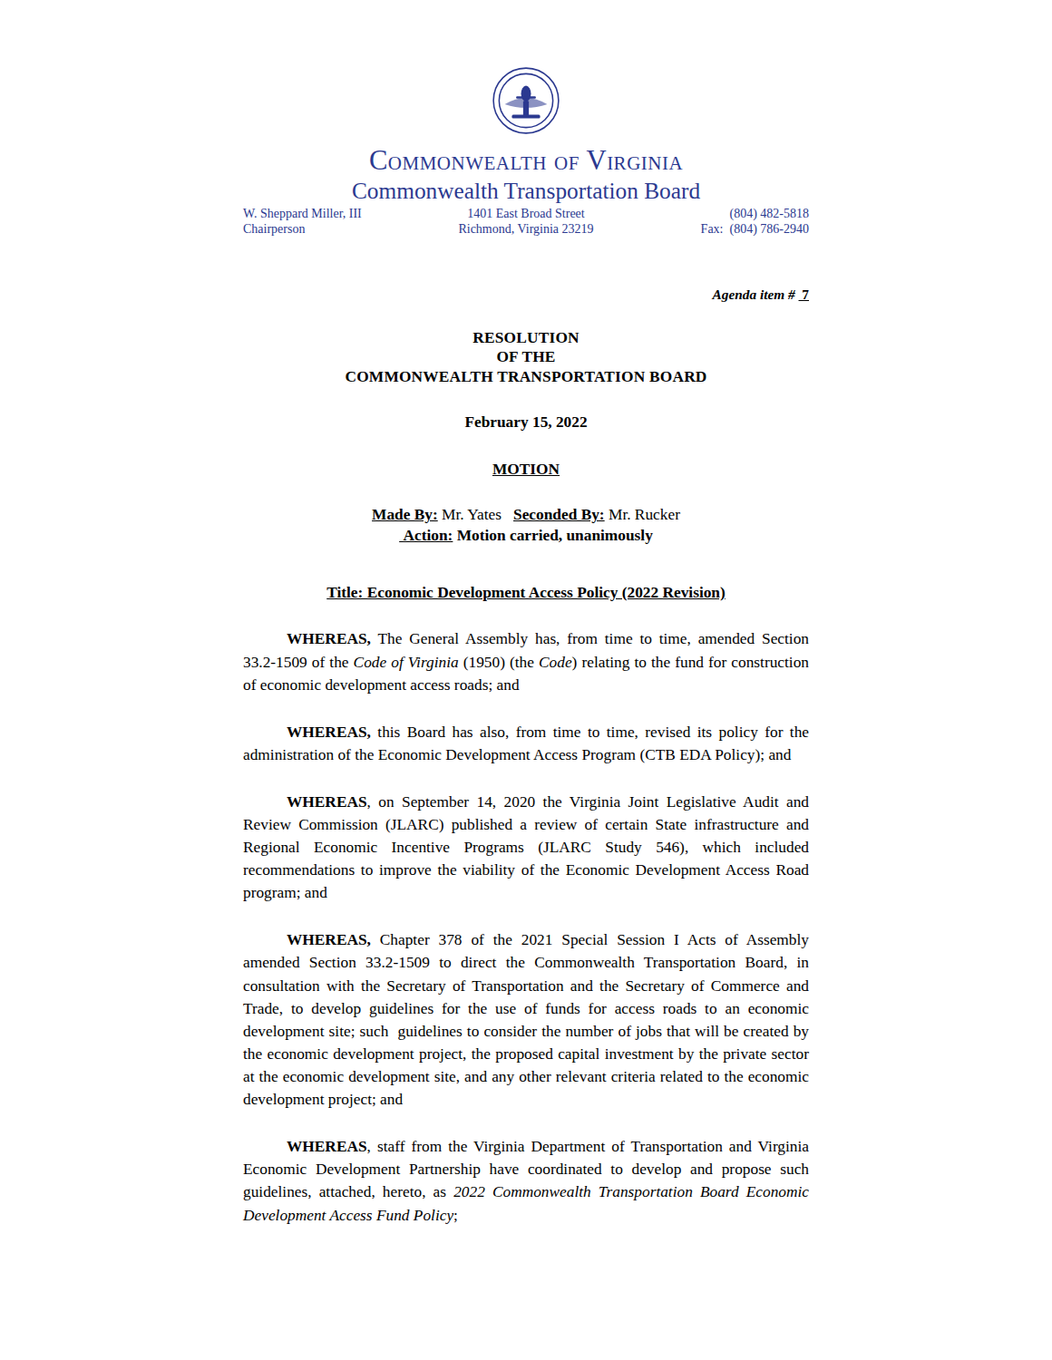Commonwealth of Virginia
Commonwealth Transportation Board
| W. Sheppard Miller, III | 1401 East Broad Street | (804) 482-5818 |
| Chairperson | Richmond, Virginia 23219 | Fax: (804) 786-2940 |
Agenda item # 7
RESOLUTION
OF THE
COMMONWEALTH TRANSPORTATION BOARD
February 15, 2022
MOTION
Made By: Mr. Yates Seconded By: Mr. Rucker
Action: Motion carried, unanimously
Title: Economic Development Access Policy (2022 Revision)
WHEREAS, The General Assembly has, from time to time, amended Section 33.2-1509 of the Code of Virginia (1950) (the Code) relating to the fund for construction of economic development access roads; and
WHEREAS, this Board has also, from time to time, revised its policy for the administration of the Economic Development Access Program (CTB EDA Policy); and
WHEREAS, on September 14, 2020 the Virginia Joint Legislative Audit and Review Commission (JLARC) published a review of certain State infrastructure and Regional Economic Incentive Programs (JLARC Study 546), which included recommendations to improve the viability of the Economic Development Access Road program; and
WHEREAS, Chapter 378 of the 2021 Special Session I Acts of Assembly amended Section 33.2-1509 to direct the Commonwealth Transportation Board, in consultation with the Secretary of Transportation and the Secretary of Commerce and Trade, to develop guidelines for the use of funds for access roads to an economic development site; such guidelines to consider the number of jobs that will be created by the economic development project, the proposed capital investment by the private sector at the economic development site, and any other relevant criteria related to the economic development project; and
WHEREAS, staff from the Virginia Department of Transportation and Virginia Economic Development Partnership have coordinated to develop and propose such guidelines, attached, hereto, as 2022 Commonwealth Transportation Board Economic Development Access Fund Policy;